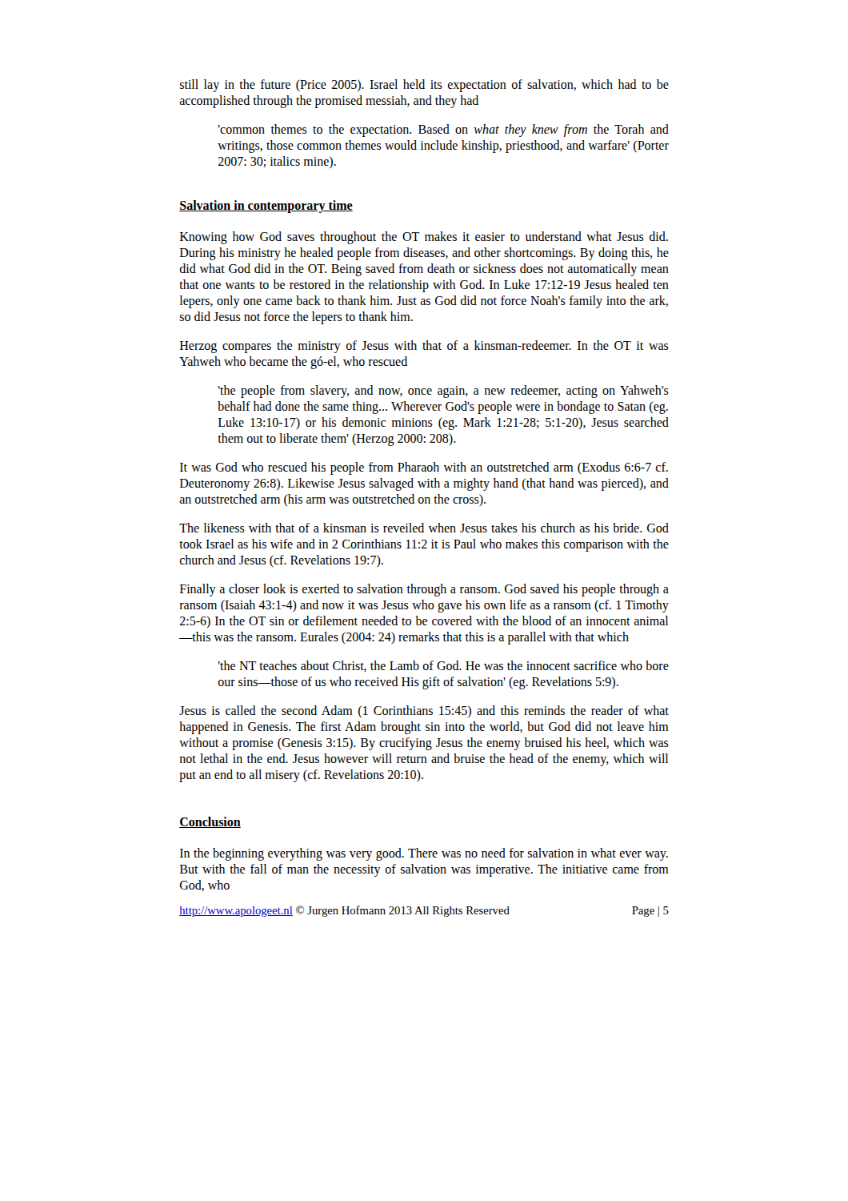still lay in the future (Price 2005). Israel held its expectation of salvation, which had to be accomplished through the promised messiah, and they had
'common themes to the expectation. Based on what they knew from the Torah and writings, those common themes would include kinship, priesthood, and warfare' (Porter 2007: 30; italics mine).
Salvation in contemporary time
Knowing how God saves throughout the OT makes it easier to understand what Jesus did. During his ministry he healed people from diseases, and other shortcomings. By doing this, he did what God did in the OT. Being saved from death or sickness does not automatically mean that one wants to be restored in the relationship with God. In Luke 17:12-19 Jesus healed ten lepers, only one came back to thank him. Just as God did not force Noah's family into the ark, so did Jesus not force the lepers to thank him.
Herzog compares the ministry of Jesus with that of a kinsman-redeemer. In the OT it was Yahweh who became the gó-el, who rescued
'the people from slavery, and now, once again, a new redeemer, acting on Yahweh's behalf had done the same thing... Wherever God's people were in bondage to Satan (eg. Luke 13:10-17) or his demonic minions (eg. Mark 1:21-28; 5:1-20), Jesus searched them out to liberate them' (Herzog 2000: 208).
It was God who rescued his people from Pharaoh with an outstretched arm (Exodus 6:6-7 cf. Deuteronomy 26:8). Likewise Jesus salvaged with a mighty hand (that hand was pierced), and an outstretched arm (his arm was outstretched on the cross).
The likeness with that of a kinsman is reveiled when Jesus takes his church as his bride. God took Israel as his wife and in 2 Corinthians 11:2 it is Paul who makes this comparison with the church and Jesus (cf. Revelations 19:7).
Finally a closer look is exerted to salvation through a ransom. God saved his people through a ransom (Isaiah 43:1-4) and now it was Jesus who gave his own life as a ransom (cf. 1 Timothy 2:5-6) In the OT sin or defilement needed to be covered with the blood of an innocent animal—this was the ransom. Eurales (2004: 24) remarks that this is a parallel with that which
'the NT teaches about Christ, the Lamb of God. He was the innocent sacrifice who bore our sins—those of us who received His gift of salvation' (eg. Revelations 5:9).
Jesus is called the second Adam (1 Corinthians 15:45) and this reminds the reader of what happened in Genesis. The first Adam brought sin into the world, but God did not leave him without a promise (Genesis 3:15). By crucifying Jesus the enemy bruised his heel, which was not lethal in the end. Jesus however will return and bruise the head of the enemy, which will put an end to all misery (cf. Revelations 20:10).
Conclusion
In the beginning everything was very good. There was no need for salvation in what ever way. But with the fall of man the necessity of salvation was imperative. The initiative came from God, who
http://www.apologeet.nl © Jurgen Hofmann 2013 All Rights Reserved Page | 5